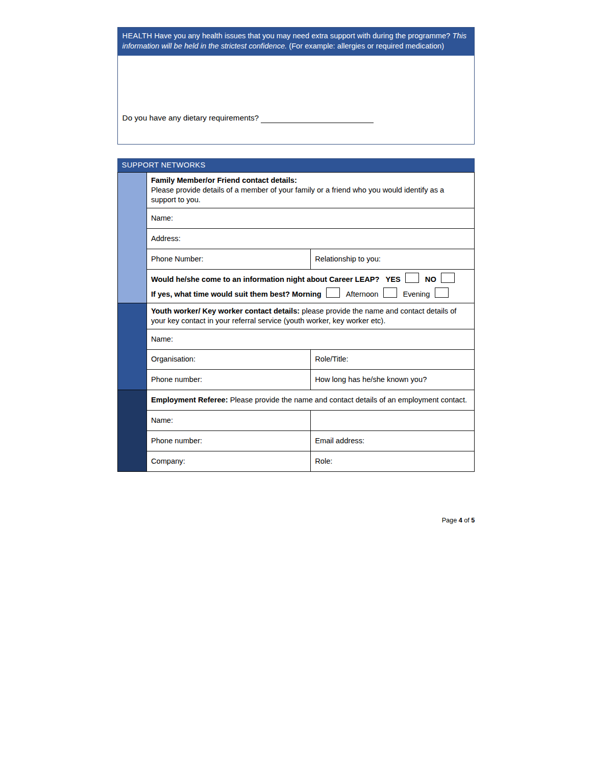HEALTH Have you any health issues that you may need extra support with during the programme? This information will be held in the strictest confidence. (For example: allergies or required medication)
Do you have any dietary requirements?
SUPPORT NETWORKS
| | Family Member/or Friend contact details: Please provide details of a member of your family or a friend who you would identify as a support to you. |
| Name: |
| Address: |
| Phone Number: | Relationship to you: |
| Would he/she come to an information night about Career LEAP? YES NO If yes, what time would suit them best? Morning Afternoon Evening |
| | Youth worker/ Key worker contact details: please provide the name and contact details of your key contact in your referral service (youth worker, key worker etc). |
| Name: |
| Organisation: | Role/Title: |
| Phone number: | How long has he/she known you? |
| | Employment Referee: Please provide the name and contact details of an employment contact. |
| Name: | |
| Phone number: | Email address: |
| Company: | Role: |
Page 4 of 5